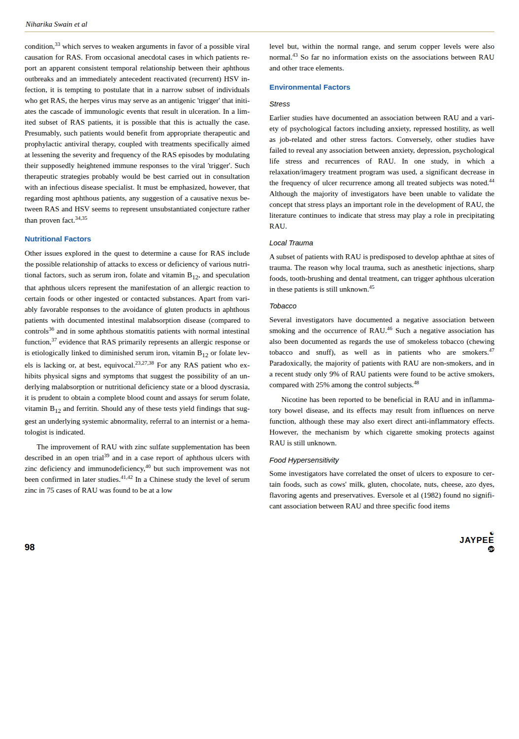Niharika Swain et al
condition,33 which serves to weaken arguments in favor of a possible viral causation for RAS. From occasional anecdotal cases in which patients report an apparent consistent temporal relationship between their aphthous outbreaks and an immediately antecedent reactivated (recurrent) HSV infection, it is tempting to postulate that in a narrow subset of individuals who get RAS, the herpes virus may serve as an antigenic 'trigger' that initiates the cascade of immunologic events that result in ulceration. In a limited subset of RAS patients, it is possible that this is actually the case. Presumably, such patients would benefit from appropriate therapeutic and prophylactic antiviral therapy, coupled with treatments specifically aimed at lessening the severity and frequency of the RAS episodes by modulating their supposedly heightened immune responses to the viral 'trigger'. Such therapeutic strategies probably would be best carried out in consultation with an infectious disease specialist. It must be emphasized, however, that regarding most aphthous patients, any suggestion of a causative nexus between RAS and HSV seems to represent unsubstantiated conjecture rather than proven fact.34,35
Nutritional Factors
Other issues explored in the quest to determine a cause for RAS include the possible relationship of attacks to excess or deficiency of various nutritional factors, such as serum iron, folate and vitamin B12, and speculation that aphthous ulcers represent the manifestation of an allergic reaction to certain foods or other ingested or contacted substances. Apart from variably favorable responses to the avoidance of gluten products in aphthous patients with documented intestinal malabsorption disease (compared to controls36 and in some aphthous stomatitis patients with normal intestinal function,37 evidence that RAS primarily represents an allergic response or is etiologically linked to diminished serum iron, vitamin B12 or folate levels is lacking or, at best, equivocal.23,27,38 For any RAS patient who exhibits physical signs and symptoms that suggest the possibility of an underlying malabsorption or nutritional deficiency state or a blood dyscrasia, it is prudent to obtain a complete blood count and assays for serum folate, vitamin B12 and ferritin. Should any of these tests yield findings that suggest an underlying systemic abnormality, referral to an internist or a hematologist is indicated.
The improvement of RAU with zinc sulfate supplementation has been described in an open trial39 and in a case report of aphthous ulcers with zinc deficiency and immunodeficiency,40 but such improvement was not been confirmed in later studies.41,42 In a Chinese study the level of serum zinc in 75 cases of RAU was found to be at a low
level but, within the normal range, and serum copper levels were also normal.43 So far no information exists on the associations between RAU and other trace elements.
Environmental Factors
Stress
Earlier studies have documented an association between RAU and a variety of psychological factors including anxiety, repressed hostility, as well as job-related and other stress factors. Conversely, other studies have failed to reveal any association between anxiety, depression, psychological life stress and recurrences of RAU. In one study, in which a relaxation/imagery treatment program was used, a significant decrease in the frequency of ulcer recurrence among all treated subjects was noted.44 Although the majority of investigators have been unable to validate the concept that stress plays an important role in the development of RAU, the literature continues to indicate that stress may play a role in precipitating RAU.
Local Trauma
A subset of patients with RAU is predisposed to develop aphthae at sites of trauma. The reason why local trauma, such as anesthetic injections, sharp foods, tooth-brushing and dental treatment, can trigger aphthous ulceration in these patients is still unknown.45
Tobacco
Several investigators have documented a negative association between smoking and the occurrence of RAU.46 Such a negative association has also been documented as regards the use of smokeless tobacco (chewing tobacco and snuff), as well as in patients who are smokers.47 Paradoxically, the majority of patients with RAU are non-smokers, and in a recent study only 9% of RAU patients were found to be active smokers, compared with 25% among the control subjects.48
Nicotine has been reported to be beneficial in RAU and in inflammatory bowel disease, and its effects may result from influences on nerve function, although these may also exert direct anti-inflammatory effects. However, the mechanism by which cigarette smoking protects against RAU is still unknown.
Food Hypersensitivity
Some investigators have correlated the onset of ulcers to exposure to certain foods, such as cows' milk, gluten, chocolate, nuts, cheese, azo dyes, flavoring agents and preservatives. Eversole et al (1982) found no significant association between RAU and three specific food items
98
☯
JAYPEE
JP